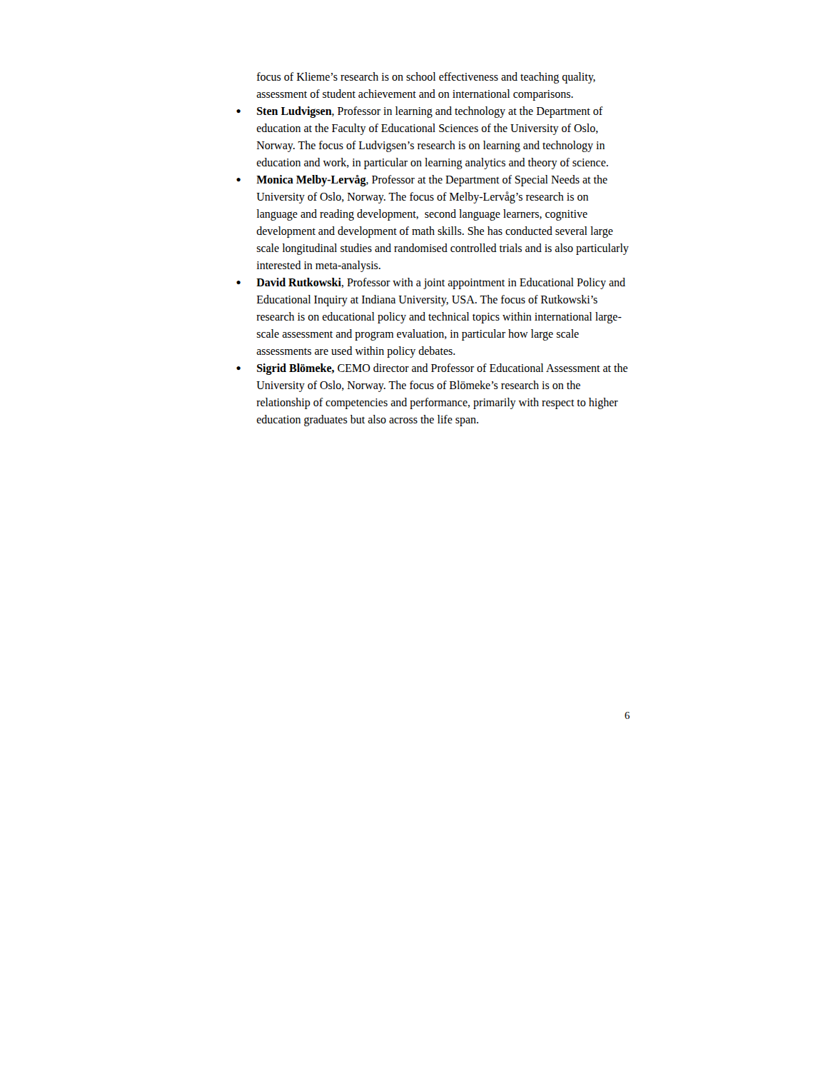focus of Klieme’s research is on school effectiveness and teaching quality, assessment of student achievement and on international comparisons.
Sten Ludvigsen, Professor in learning and technology at the Department of education at the Faculty of Educational Sciences of the University of Oslo, Norway. The focus of Ludvigsen’s research is on learning and technology in education and work, in particular on learning analytics and theory of science.
Monica Melby-Lervåg, Professor at the Department of Special Needs at the University of Oslo, Norway. The focus of Melby-Lervåg’s research is on language and reading development, second language learners, cognitive development and development of math skills. She has conducted several large scale longitudinal studies and randomised controlled trials and is also particularly interested in meta-analysis.
David Rutkowski, Professor with a joint appointment in Educational Policy and Educational Inquiry at Indiana University, USA. The focus of Rutkowski’s research is on educational policy and technical topics within international large-scale assessment and program evaluation, in particular how large scale assessments are used within policy debates.
Sigrid Blömeke, CEMO director and Professor of Educational Assessment at the University of Oslo, Norway. The focus of Blömeke’s research is on the relationship of competencies and performance, primarily with respect to higher education graduates but also across the life span.
6